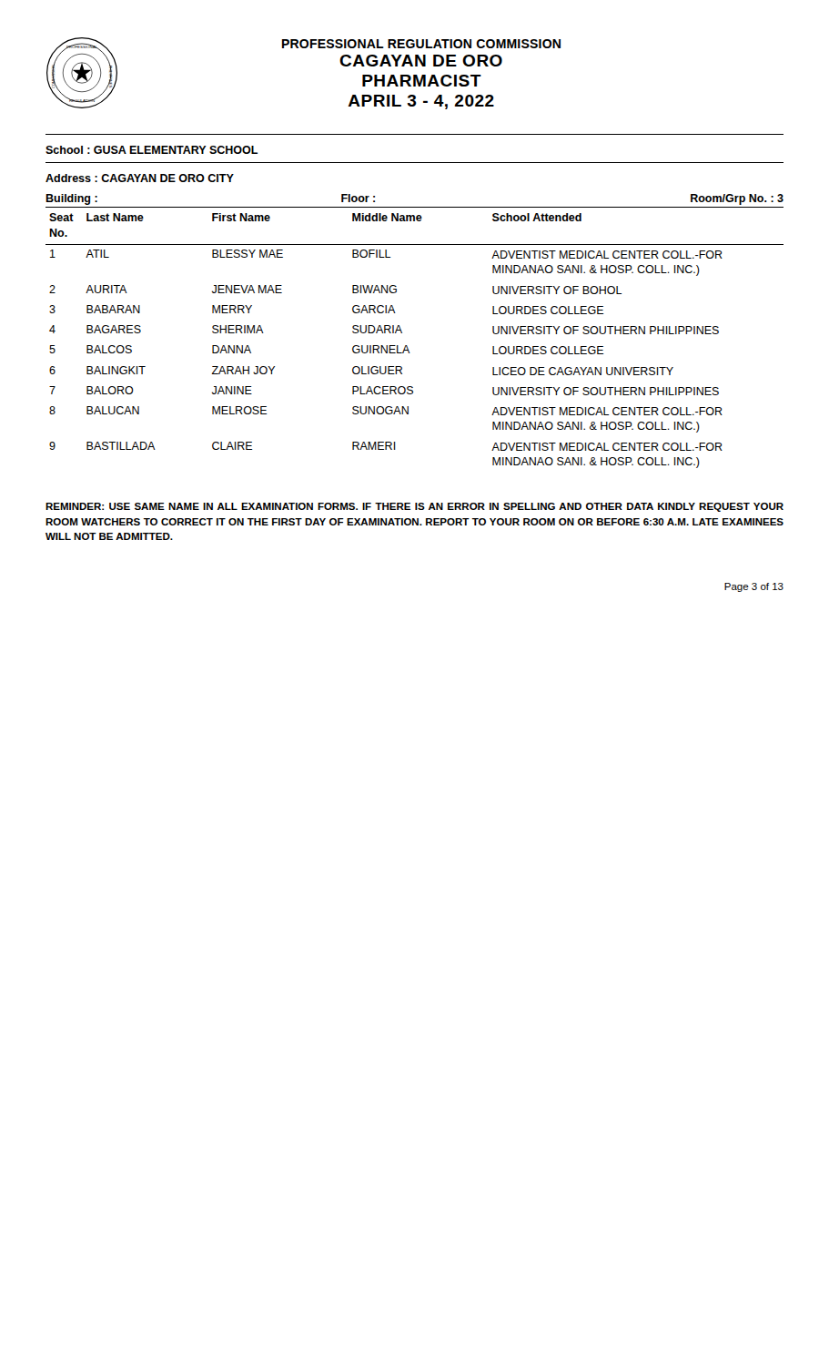PROFESSIONAL REGULATION COMMISSION PHILIPPINES
PROFESSIONAL REGULATION COMMISSION
CAGAYAN DE ORO
PHARMACIST
APRIL 3 - 4, 2022
School : GUSA ELEMENTARY SCHOOL
Address : CAGAYAN DE ORO CITY
Building :
Floor : Room/Grp No. : 3
| Seat | Last Name | First Name | Middle Name | School Attended |
| --- | --- | --- | --- | --- |
| No. | | | | |
| 1 | ATIL | BLESSY MAE | BOFILL | ADVENTIST MEDICAL CENTER COLL.-FOR MINDANAO SANI. & HOSP. COLL. INC.) |
| 2 | AURITA | JENEVA MAE | BIWANG | UNIVERSITY OF BOHOL |
| 3 | BABARAN | MERRY | GARCIA | LOURDES COLLEGE |
| 4 | BAGARES | SHERIMA | SUDARIA | UNIVERSITY OF SOUTHERN PHILIPPINES |
| 5 | BALCOS | DANNA | GUIRNELA | LOURDES COLLEGE |
| 6 | BALINGKIT | ZARAH JOY | OLIGUER | LICEO DE CAGAYAN UNIVERSITY |
| 7 | BALORO | JANINE | PLACEROS | UNIVERSITY OF SOUTHERN PHILIPPINES |
| 8 | BALUCAN | MELROSE | SUNOGAN | ADVENTIST MEDICAL CENTER COLL.-FOR MINDANAO SANI. & HOSP. COLL. INC.) |
| 9 | BASTILLADA | CLAIRE | RAMERI | ADVENTIST MEDICAL CENTER COLL.-FOR MINDANAO SANI. & HOSP. COLL. INC.) |
REMINDER: USE SAME NAME IN ALL EXAMINATION FORMS. IF THERE IS AN ERROR IN SPELLING AND OTHER DATA KINDLY REQUEST YOUR ROOM WATCHERS TO CORRECT IT ON THE FIRST DAY OF EXAMINATION. REPORT TO YOUR ROOM ON OR BEFORE 6:30 A.M. LATE EXAMINEES WILL NOT BE ADMITTED.
Page 3 of 13